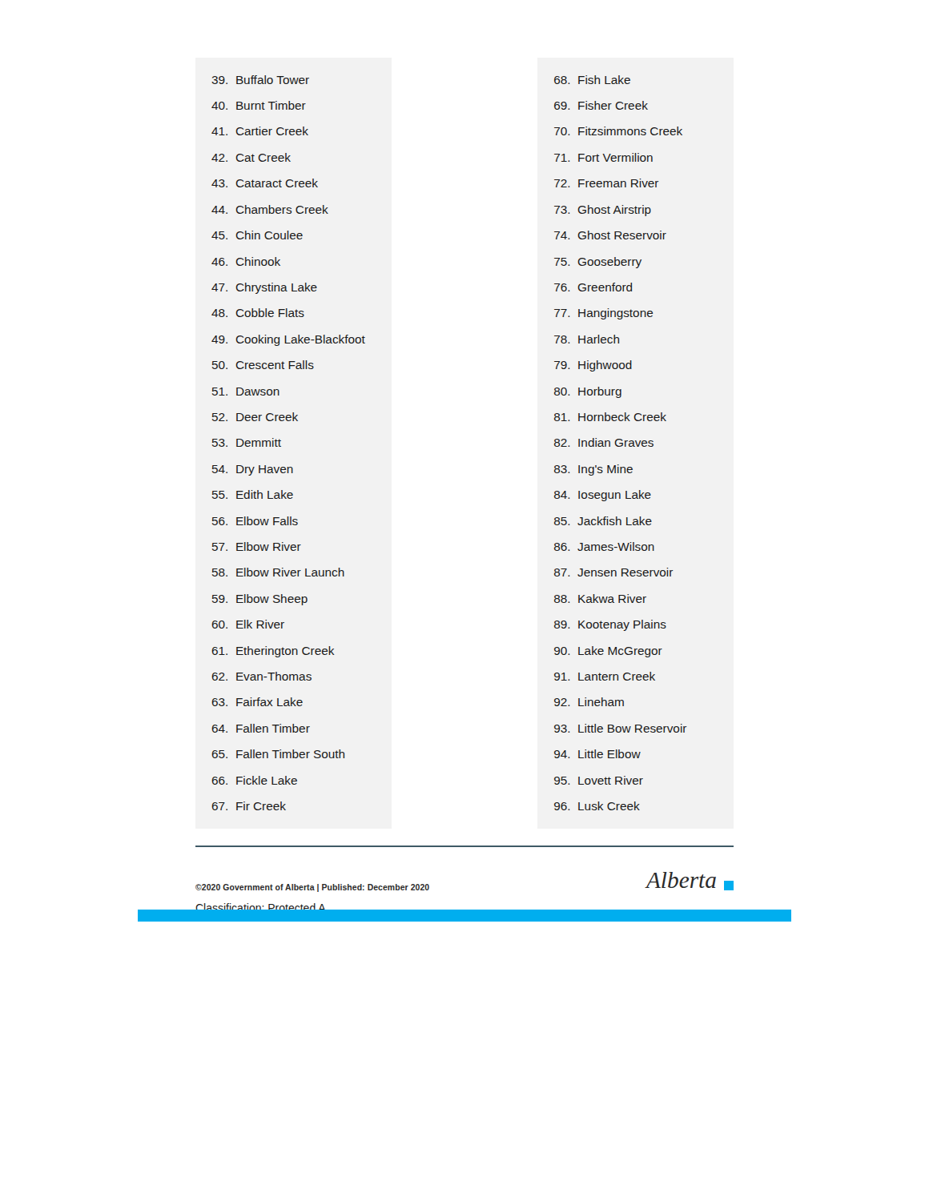39. Buffalo Tower
40. Burnt Timber
41. Cartier Creek
42. Cat Creek
43. Cataract Creek
44. Chambers Creek
45. Chin Coulee
46. Chinook
47. Chrystina Lake
48. Cobble Flats
49. Cooking Lake-Blackfoot
50. Crescent Falls
51. Dawson
52. Deer Creek
53. Demmitt
54. Dry Haven
55. Edith Lake
56. Elbow Falls
57. Elbow River
58. Elbow River Launch
59. Elbow Sheep
60. Elk River
61. Etherington Creek
62. Evan-Thomas
63. Fairfax Lake
64. Fallen Timber
65. Fallen Timber South
66. Fickle Lake
67. Fir Creek
68. Fish Lake
69. Fisher Creek
70. Fitzsimmons Creek
71. Fort Vermilion
72. Freeman River
73. Ghost Airstrip
74. Ghost Reservoir
75. Gooseberry
76. Greenford
77. Hangingstone
78. Harlech
79. Highwood
80. Horburg
81. Hornbeck Creek
82. Indian Graves
83. Ing's Mine
84. Iosegun Lake
85. Jackfish Lake
86. James-Wilson
87. Jensen Reservoir
88. Kakwa River
89. Kootenay Plains
90. Lake McGregor
91. Lantern Creek
92. Lineham
93. Little Bow Reservoir
94. Little Elbow
95. Lovett River
96. Lusk Creek
©2020 Government of Alberta | Published: December 2020
Alberta
Classification: Protected A